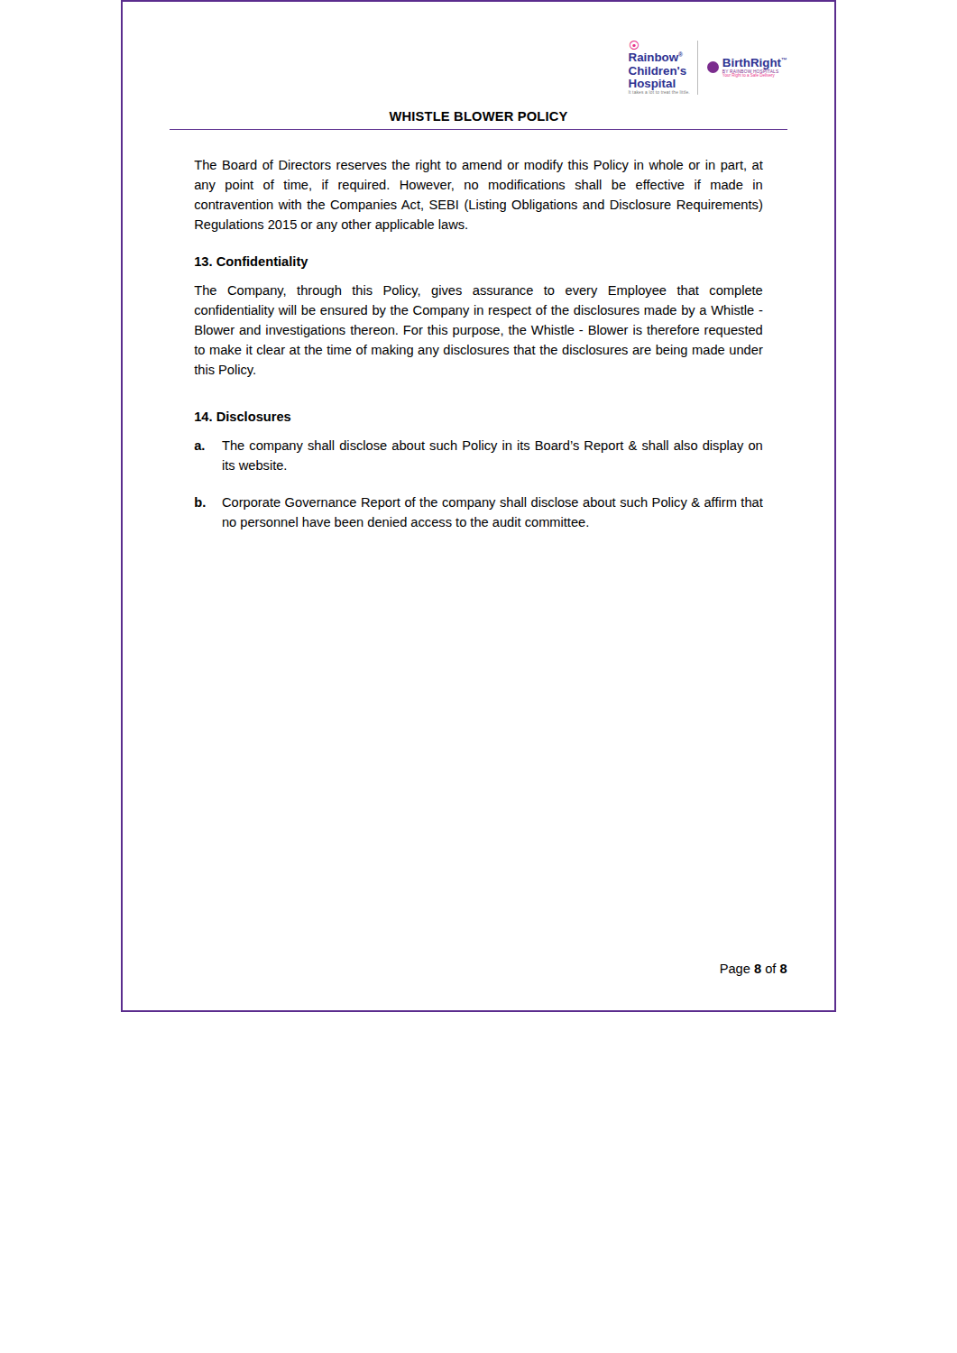⦿
Rainbow®
Children's
Hospital
It takes a lot to treat the little.
BirthRight™
BY RAINBOW HOSPITALS
Your Right to a Safe Delivery
WHISTLE BLOWER POLICY
The Board of Directors reserves the right to amend or modify this Policy in whole or in part, at any point of time, if required. However, no modifications shall be effective if made in contravention with the Companies Act, SEBI (Listing Obligations and Disclosure Requirements) Regulations 2015 or any other applicable laws.
13. Confidentiality
The Company, through this Policy, gives assurance to every Employee that complete confidentiality will be ensured by the Company in respect of the disclosures made by a Whistle - Blower and investigations thereon. For this purpose, the Whistle - Blower is therefore requested to make it clear at the time of making any disclosures that the disclosures are being made under this Policy.
14. Disclosures
a. The company shall disclose about such Policy in its Board’s Report & shall also display on its website.
b. Corporate Governance Report of the company shall disclose about such Policy & affirm that no personnel have been denied access to the audit committee.
Page 8 of 8